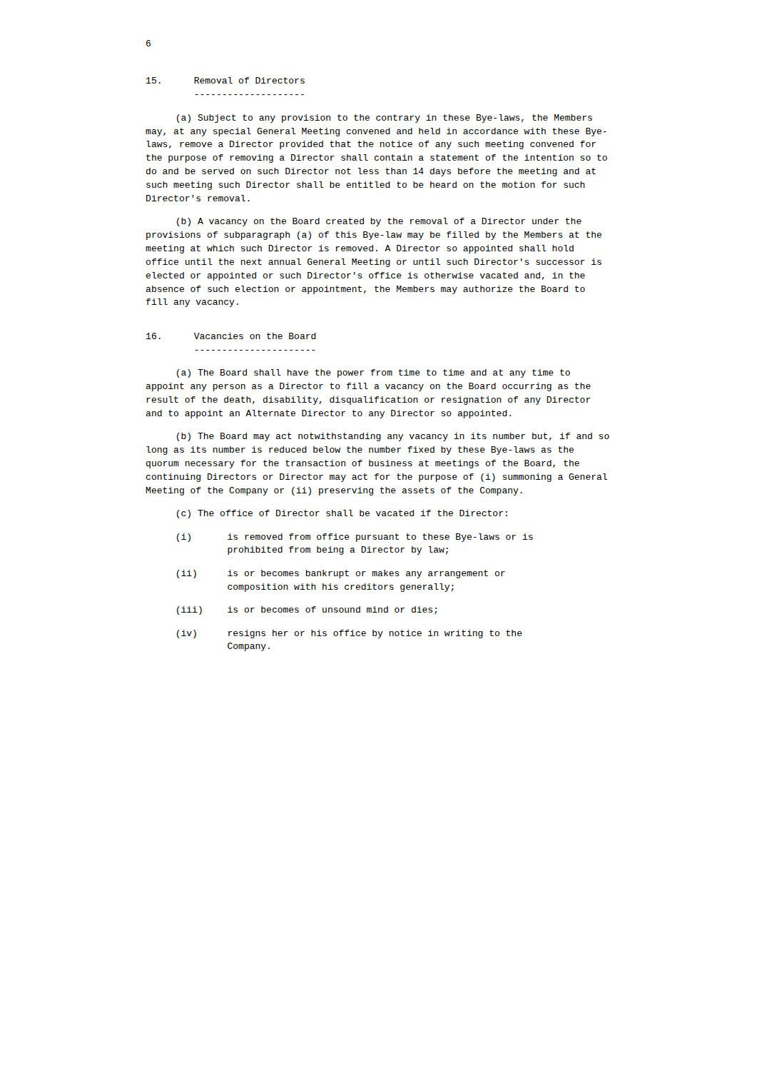6
15. Removal of Directors --------------------
(a) Subject to any provision to the contrary in these Bye-laws, the Members may, at any special General Meeting convened and held in accordance with these Bye-laws, remove a Director provided that the notice of any such meeting convened for the purpose of removing a Director shall contain a statement of the intention so to do and be served on such Director not less than 14 days before the meeting and at such meeting such Director shall be entitled to be heard on the motion for such Director's removal.
(b) A vacancy on the Board created by the removal of a Director under the provisions of subparagraph (a) of this Bye-law may be filled by the Members at the meeting at which such Director is removed. A Director so appointed shall hold office until the next annual General Meeting or until such Director's successor is elected or appointed or such Director's office is otherwise vacated and, in the absence of such election or appointment, the Members may authorize the Board to fill any vacancy.
16. Vacancies on the Board ----------------------
(a) The Board shall have the power from time to time and at any time to appoint any person as a Director to fill a vacancy on the Board occurring as the result of the death, disability, disqualification or resignation of any Director and to appoint an Alternate Director to any Director so appointed.
(b) The Board may act notwithstanding any vacancy in its number but, if and so long as its number is reduced below the number fixed by these Bye-laws as the quorum necessary for the transaction of business at meetings of the Board, the continuing Directors or Director may act for the purpose of (i) summoning a General Meeting of the Company or (ii) preserving the assets of the Company.
(c) The office of Director shall be vacated if the Director:
(i) is removed from office pursuant to these Bye-laws or is prohibited from being a Director by law;
(ii) is or becomes bankrupt or makes any arrangement or composition with his creditors generally;
(iii) is or becomes of unsound mind or dies;
(iv) resigns her or his office by notice in writing to the Company.